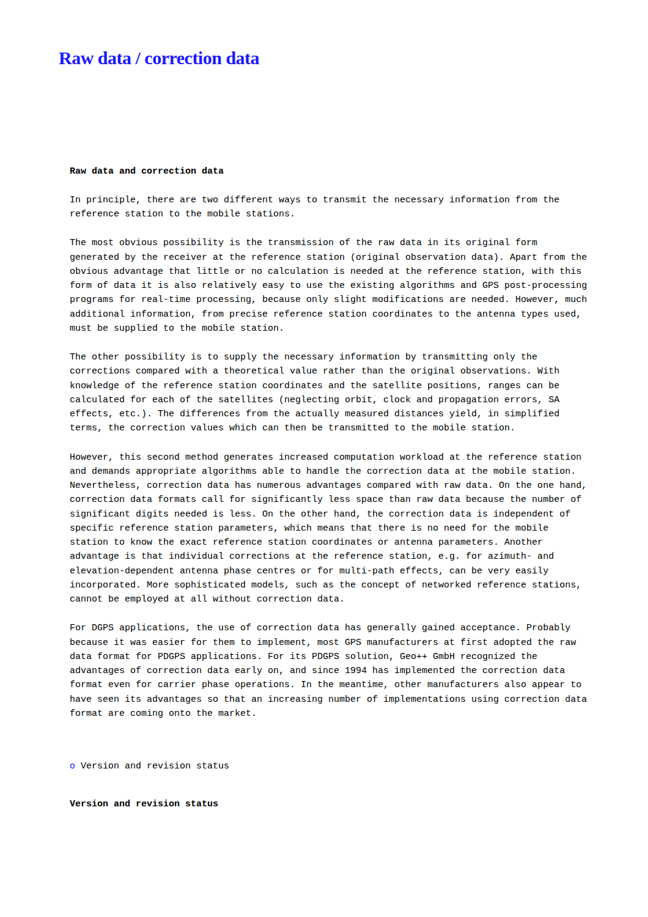Raw data / correction data
Raw data and correction data
In principle, there are two different ways to transmit the necessary information from the reference station to the mobile stations.
The most obvious possibility is the transmission of the raw data in its original form generated by the receiver at the reference station (original observation data). Apart from the obvious advantage that little or no calculation is needed at the reference station, with this form of data it is also relatively easy to use the existing algorithms and GPS post-processing programs for real-time processing, because only slight modifications are needed. However, much additional information, from precise reference station coordinates to the antenna types used, must be supplied to the mobile station.
The other possibility is to supply the necessary information by transmitting only the corrections compared with a theoretical value rather than the original observations. With knowledge of the reference station coordinates and the satellite positions, ranges can be calculated for each of the satellites (neglecting orbit, clock and propagation errors, SA effects, etc.). The differences from the actually measured distances yield, in simplified terms, the correction values which can then be transmitted to the mobile station.
However, this second method generates increased computation workload at the reference station and demands appropriate algorithms able to handle the correction data at the mobile station. Nevertheless, correction data has numerous advantages compared with raw data. On the one hand, correction data formats call for significantly less space than raw data because the number of significant digits needed is less. On the other hand, the correction data is independent of specific reference station parameters, which means that there is no need for the mobile station to know the exact reference station coordinates or antenna parameters. Another advantage is that individual corrections at the reference station, e.g. for azimuth- and elevation-dependent antenna phase centres or for multi-path effects, can be very easily incorporated. More sophisticated models, such as the concept of networked reference stations, cannot be employed at all without correction data.
For DGPS applications, the use of correction data has generally gained acceptance. Probably because it was easier for them to implement, most GPS manufacturers at first adopted the raw data format for PDGPS applications. For its PDGPS solution, Geo++ GmbH recognized the advantages of correction data early on, and since 1994 has implemented the correction data format even for carrier phase operations. In the meantime, other manufacturers also appear to have seen its advantages so that an increasing number of implementations using correction data format are coming onto the market.
Version and revision status
Version and revision status